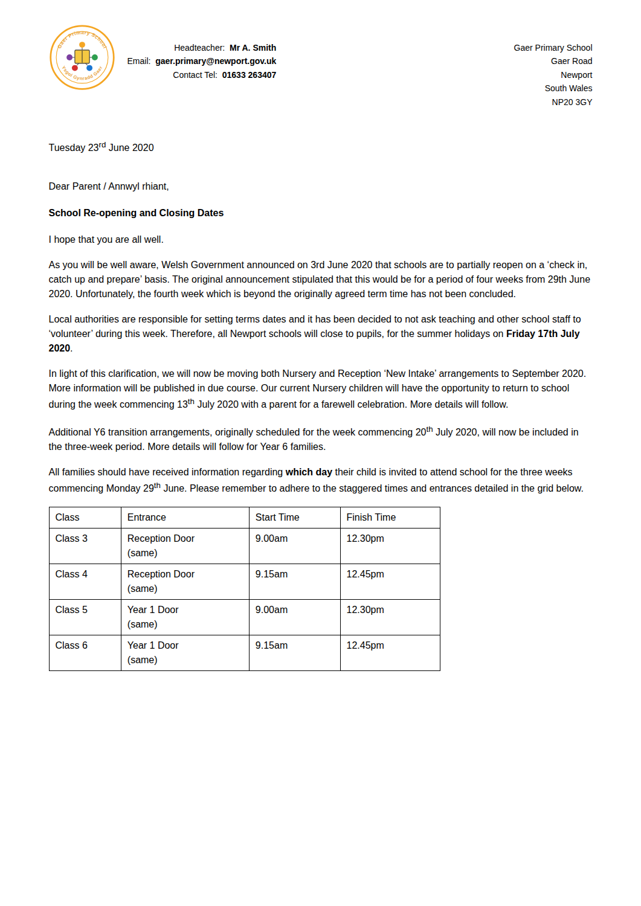Gaer Primary School Ysgol Gynradd Gaer
Headteacher: Mr A. Smith
Email: gaer.primary@newport.gov.uk
Contact Tel: 01633 263407
Gaer Primary School
Gaer Road
Newport
South Wales
NP20 3GY
Tuesday 23rd June 2020
Dear Parent / Annwyl rhiant,
School Re-opening and Closing Dates
I hope that you are all well.
As you will be well aware, Welsh Government announced on 3rd June 2020 that schools are to partially reopen on a ‘check in, catch up and prepare’ basis. The original announcement stipulated that this would be for a period of four weeks from 29th June 2020. Unfortunately, the fourth week which is beyond the originally agreed term time has not been concluded.
Local authorities are responsible for setting terms dates and it has been decided to not ask teaching and other school staff to ‘volunteer’ during this week. Therefore, all Newport schools will close to pupils, for the summer holidays on Friday 17th July 2020.
In light of this clarification, we will now be moving both Nursery and Reception ‘New Intake’ arrangements to September 2020. More information will be published in due course. Our current Nursery children will have the opportunity to return to school during the week commencing 13th July 2020 with a parent for a farewell celebration. More details will follow.
Additional Y6 transition arrangements, originally scheduled for the week commencing 20th July 2020, will now be included in the three-week period. More details will follow for Year 6 families.
All families should have received information regarding which day their child is invited to attend school for the three weeks commencing Monday 29th June. Please remember to adhere to the staggered times and entrances detailed in the grid below.
| Class | Entrance | Start Time | Finish Time |
| --- | --- | --- | --- |
| Class 3 | Reception Door (same) | 9.00am | 12.30pm |
| Class 4 | Reception Door (same) | 9.15am | 12.45pm |
| Class 5 | Year 1 Door (same) | 9.00am | 12.30pm |
| Class 6 | Year 1 Door (same) | 9.15am | 12.45pm |